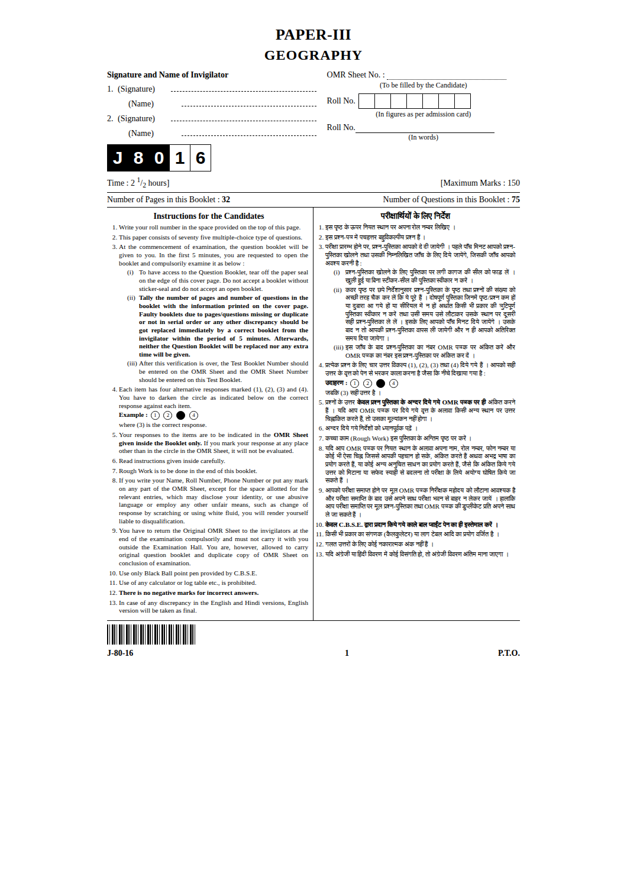PAPER-III
GEOGRAPHY
Signature and Name of Invigilator
1. (Signature)
(Name)
2. (Signature)
(Name)
J
8
0
1
6
OMR Sheet No. :
(To be filled by the Candidate)
Roll No.
(In figures as per admission card)
Roll No.
(In words)
Time : 2 1/2 hours]
[Maximum Marks : 150
Number of Pages in this Booklet : 32
Number of Questions in this Booklet : 75
Instructions for the Candidates
Write your roll number in the space provided on the top of this page.
This paper consists of seventy five multiple-choice type of questions.
At the commencement of examination, the question booklet will be given to you. In the first 5 minutes, you are requested to open the booklet and compulsorily examine it as below :
(i) To have access to the Question Booklet, tear off the paper seal on the edge of this cover page. Do not accept a booklet without sticker-seal and do not accept an open booklet.
(ii) Tally the number of pages and number of questions in the booklet with the information printed on the cover page. Faulty booklets due to pages/questions missing or duplicate or not in serial order or any other discrepancy should be got replaced immediately by a correct booklet from the invigilator within the period of 5 minutes. Afterwards, neither the Question Booklet will be replaced nor any extra time will be given.
(iii) After this verification is over, the Test Booklet Number should be entered on the OMR Sheet and the OMR Sheet Number should be entered on this Test Booklet.
Each item has four alternative responses marked (1), (2), (3) and (4). You have to darken the circle as indicated below on the correct response against each item.
Example : 1 2 3 4
where (3) is the correct response.
Your responses to the items are to be indicated in the OMR Sheet given inside the Booklet only. If you mark your response at any place other than in the circle in the OMR Sheet, it will not be evaluated.
Read instructions given inside carefully.
Rough Work is to be done in the end of this booklet.
If you write your Name, Roll Number, Phone Number or put any mark on any part of the OMR Sheet, except for the space allotted for the relevant entries, which may disclose your identity, or use abusive language or employ any other unfair means, such as change of response by scratching or using white fluid, you will render yourself liable to disqualification.
You have to return the Original OMR Sheet to the invigilators at the end of the examination compulsorily and must not carry it with you outside the Examination Hall. You are, however, allowed to carry original question booklet and duplicate copy of OMR Sheet on conclusion of examination.
Use only Black Ball point pen provided by C.B.S.E.
Use of any calculator or log table etc., is prohibited.
There is no negative marks for incorrect answers.
In case of any discrepancy in the English and Hindi versions, English version will be taken as final.
परीक्षार्थियों के लिए निर्देश
इस पृष्ठ के ऊपर नियत स्थान पर अपना रोल नम्बर लिखिए ।
इस प्रश्न-पत्र में पचहत्तर बहुविकल्पीय प्रश्न हैं ।
परीक्षा प्रारम्भ होने पर, प्रश्न-पुस्तिका आपको दे दी जायेगी । पहले पाँच मिनट आपको प्रश्न-पुस्तिका खोलने तथा उसकी निम्नलिखित जाँच के लिए दिये जायेंगे, जिसकी जाँच आपको अवश्य करनी है :
(i) प्रश्न-पुस्तिका खोलने के लिए पुस्तिका पर लगी कागज की सील को फाड़ लें । खुली हुई या बिना स्टीकर-सील की पुस्तिका स्वीकार न करें ।
(ii) कवर पृष्ठ पर छपे निर्देशानुसार प्रश्न-पुस्तिका के पृष्ठ तथा प्रश्नों की संख्या को अच्छी तरह चैक कर लें कि ये पूरे हैं । दोषपूर्ण पुस्तिका जिनमें पृष्ठ/प्रश्न कम हों या दुबारा आ गये हों या सीरियल में न हों अर्थात किसी भी प्रकार की त्रुटिपूर्ण पुस्तिका स्वीकार न करें तथा उसी समय उसे लौटाकर उसके स्थान पर दूसरी सही प्रश्न-पुस्तिका ले लें । इसके लिए आपको पाँच मिनट दिये जायेंगे । उसके बाद न तो आपकी प्रश्न-पुस्तिका वापस ली जायेगी और न ही आपको अतिरिक्त समय दिया जायेगा ।
(iii) इस जाँच के बाद प्रश्न-पुस्तिका का नंबर OMR पत्रक पर अंकित करें और OMR पत्रक का नंबर इस प्रश्न-पुस्तिका पर अंकित कर दें ।
प्रत्येक प्रश्न के लिए चार उत्तर विकल्प (1), (2), (3) तथा (4) दिये गये हैं । आपको सही उत्तर के वृत्त को पेन से भरकर काला करना है जैसा कि नीचे दिखाया गया है :
उदाहरण : 1 2 3 4
जबकि (3) सही उत्तर है ।
प्रश्नों के उत्तर केवल प्रश्न पुस्तिका के अन्दर दिये गये OMR पत्रक पर ही अंकित करने हैं । यदि आप OMR पत्रक पर दिये गये वृत्त के अलावा किसी अन्य स्थान पर उत्तर चिह्नांकित करते हैं, तो उसका मूल्यांकन नहीं होगा ।
अन्दर दिये गये निर्देशों को ध्यानपूर्वक पढ़ें ।
कच्चा काम (Rough Work) इस पुस्तिका के अन्तिम पृष्ठ पर करें ।
यदि आप OMR पत्रक पर नियत स्थान के अलावा अपना नाम, रोल नम्बर, फोन नम्बर या कोई भी ऐसा चिह्न जिससे आपकी पहचान हो सके, अंकित करते हैं अथवा अभद्र भाषा का प्रयोग करते हैं, या कोई अन्य अनुचित साधन का प्रयोग करते हैं, जैसे कि अंकित किये गये उत्तर को मिटाना या सफेद स्याही से बदलना तो परीक्षा के लिये अयोग्य घोषित किये जा सकते हैं ।
आपको परीक्षा समाप्त होने पर मूल OMR पत्रक निरीक्षक महोदय को लौटाना आवश्यक है और परीक्षा समाप्ति के बाद उसे अपने साथ परीक्षा भवन से बाहर न लेकर जायें । हालांकि आप परीक्षा समाप्ति पर मूल प्रश्न-पुस्तिका तथा OMR पत्रक की डुप्लीकेट प्रति अपने साथ ले जा सकते हैं ।
केवल C.B.S.E. द्वारा प्रदान किये गये काले बाल प्वाईंट पेन का ही इस्तेमाल करें ।
किसी भी प्रकार का संगणक (कैलकुलेटर) या लाग टेबल आदि का प्रयोग वर्जित है ।
गलत उत्तरों के लिए कोई नकारात्मक अंक नहीं हैं ।
यदि अंग्रेजी या हिंदी विवरण में कोई विसंगति हो, तो अंग्रेजी विवरण अंतिम माना जाएगा ।
J-80-16
1
P.T.O.